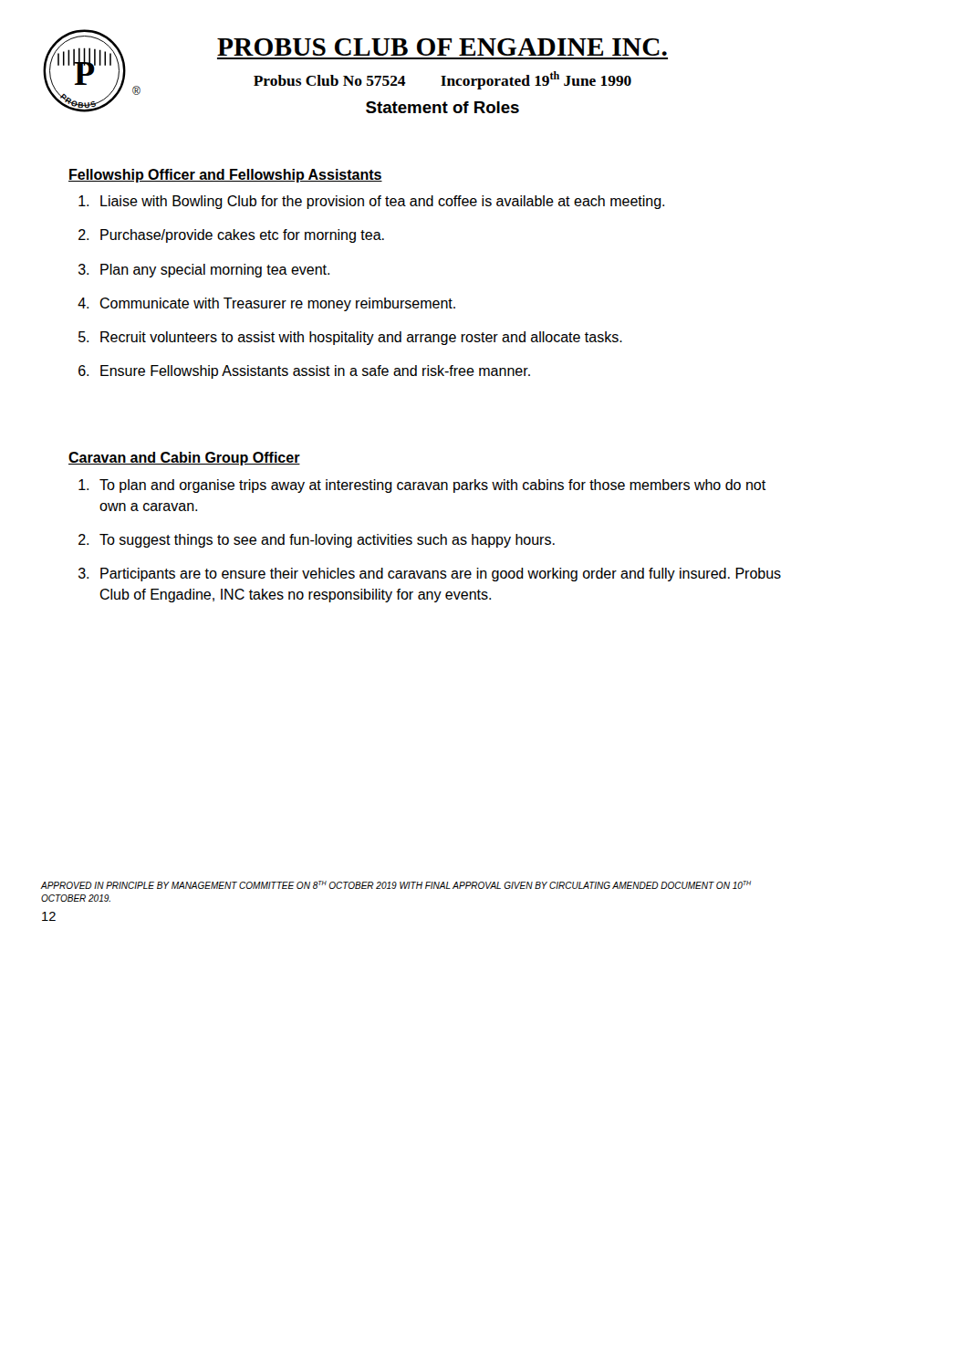P PROBUS
®
PROBUS CLUB OF ENGADINE INC.
Probus Club No 57524 Incorporated 19th June 1990
Statement of Roles
Fellowship Officer and Fellowship Assistants
Liaise with Bowling Club for the provision of tea and coffee is available at each meeting.
Purchase/provide cakes etc for morning tea.
Plan any special morning tea event.
Communicate with Treasurer re money reimbursement.
Recruit volunteers to assist with hospitality and arrange roster and allocate tasks.
Ensure Fellowship Assistants assist in a safe and risk-free manner.
Caravan and Cabin Group Officer
To plan and organise trips away at interesting caravan parks with cabins for those members who do not own a caravan.
To suggest things to see and fun-loving activities such as happy hours.
Participants are to ensure their vehicles and caravans are in good working order and fully insured. Probus Club of Engadine, INC takes no responsibility for any events.
APPROVED IN PRINCIPLE BY MANAGEMENT COMMITTEE ON 8TH OCTOBER 2019 WITH FINAL APPROVAL GIVEN BY CIRCULATING AMENDED DOCUMENT ON 10TH OCTOBER 2019.
12